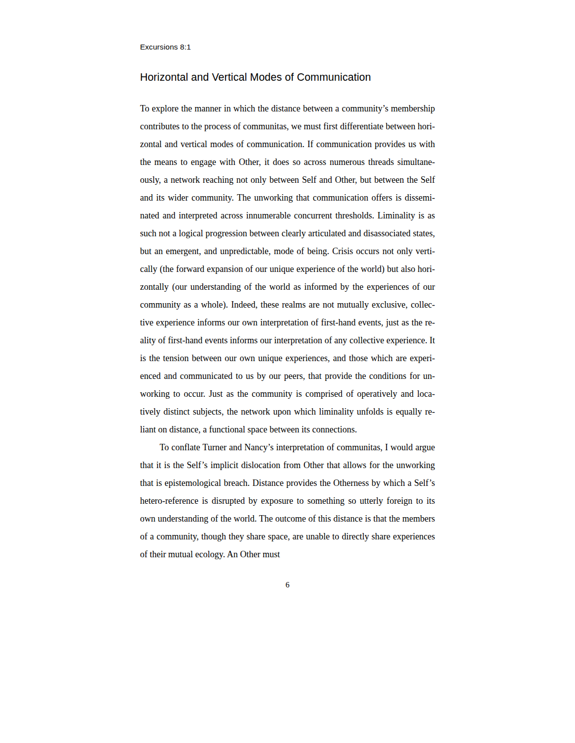Excursions 8:1
Horizontal and Vertical Modes of Communication
To explore the manner in which the distance between a community’s membership contributes to the process of communitas, we must first differentiate between horizontal and vertical modes of communication. If communication provides us with the means to engage with Other, it does so across numerous threads simultaneously, a network reaching not only between Self and Other, but between the Self and its wider community. The unworking that communication offers is disseminated and interpreted across innumerable concurrent thresholds. Liminality is as such not a logical progression between clearly articulated and disassociated states, but an emergent, and unpredictable, mode of being. Crisis occurs not only vertically (the forward expansion of our unique experience of the world) but also horizontally (our understanding of the world as informed by the experiences of our community as a whole). Indeed, these realms are not mutually exclusive, collective experience informs our own interpretation of first-hand events, just as the reality of first-hand events informs our interpretation of any collective experience. It is the tension between our own unique experiences, and those which are experienced and communicated to us by our peers, that provide the conditions for unworking to occur. Just as the community is comprised of operatively and locatively distinct subjects, the network upon which liminality unfolds is equally reliant on distance, a functional space between its connections.
To conflate Turner and Nancy’s interpretation of communitas, I would argue that it is the Self’s implicit dislocation from Other that allows for the unworking that is epistemological breach. Distance provides the Otherness by which a Self’s hetero-reference is disrupted by exposure to something so utterly foreign to its own understanding of the world. The outcome of this distance is that the members of a community, though they share space, are unable to directly share experiences of their mutual ecology. An Other must
6